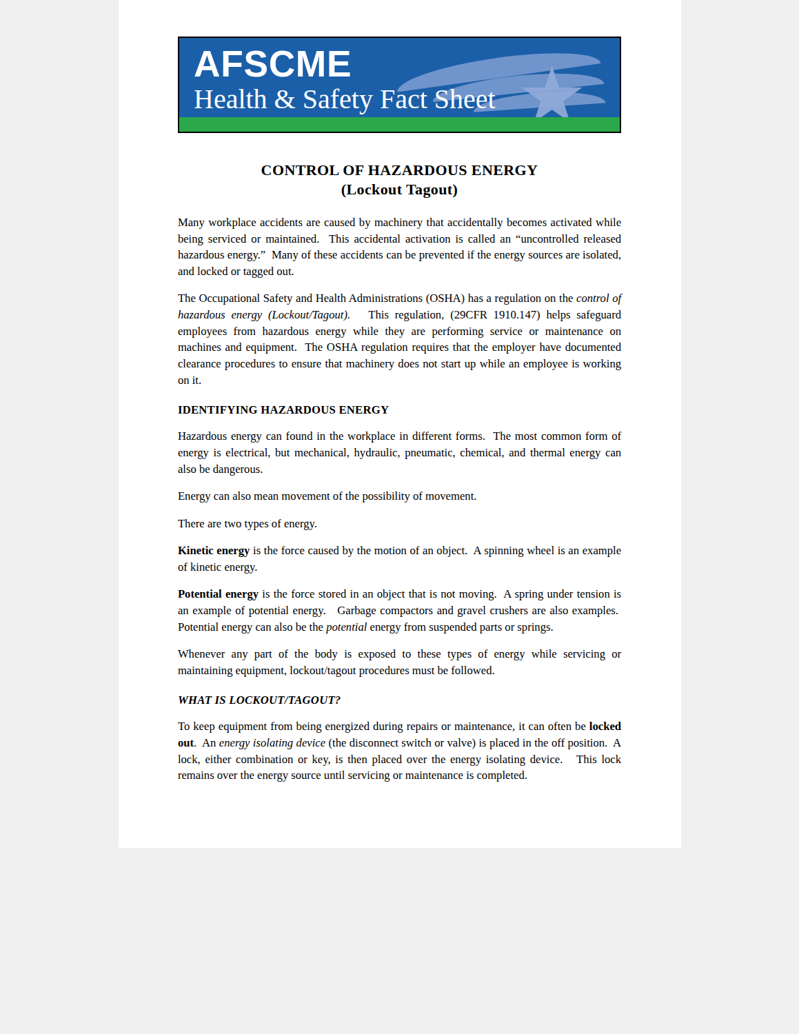AFSCME
Health & Safety Fact Sheet
CONTROL OF HAZARDOUS ENERGY (Lockout Tagout)
Many workplace accidents are caused by machinery that accidentally becomes activated while being serviced or maintained. This accidental activation is called an “uncontrolled released hazardous energy.” Many of these accidents can be prevented if the energy sources are isolated, and locked or tagged out.
The Occupational Safety and Health Administrations (OSHA) has a regulation on the control of hazardous energy (Lockout/Tagout). This regulation, (29CFR 1910.147) helps safeguard employees from hazardous energy while they are performing service or maintenance on machines and equipment. The OSHA regulation requires that the employer have documented clearance procedures to ensure that machinery does not start up while an employee is working on it.
IDENTIFYING HAZARDOUS ENERGY
Hazardous energy can found in the workplace in different forms. The most common form of energy is electrical, but mechanical, hydraulic, pneumatic, chemical, and thermal energy can also be dangerous.
Energy can also mean movement of the possibility of movement.
There are two types of energy.
Kinetic energy is the force caused by the motion of an object. A spinning wheel is an example of kinetic energy.
Potential energy is the force stored in an object that is not moving. A spring under tension is an example of potential energy. Garbage compactors and gravel crushers are also examples. Potential energy can also be the potential energy from suspended parts or springs.
Whenever any part of the body is exposed to these types of energy while servicing or maintaining equipment, lockout/tagout procedures must be followed.
WHAT IS LOCKOUT/TAGOUT?
To keep equipment from being energized during repairs or maintenance, it can often be locked out. An energy isolating device (the disconnect switch or valve) is placed in the off position. A lock, either combination or key, is then placed over the energy isolating device. This lock remains over the energy source until servicing or maintenance is completed.